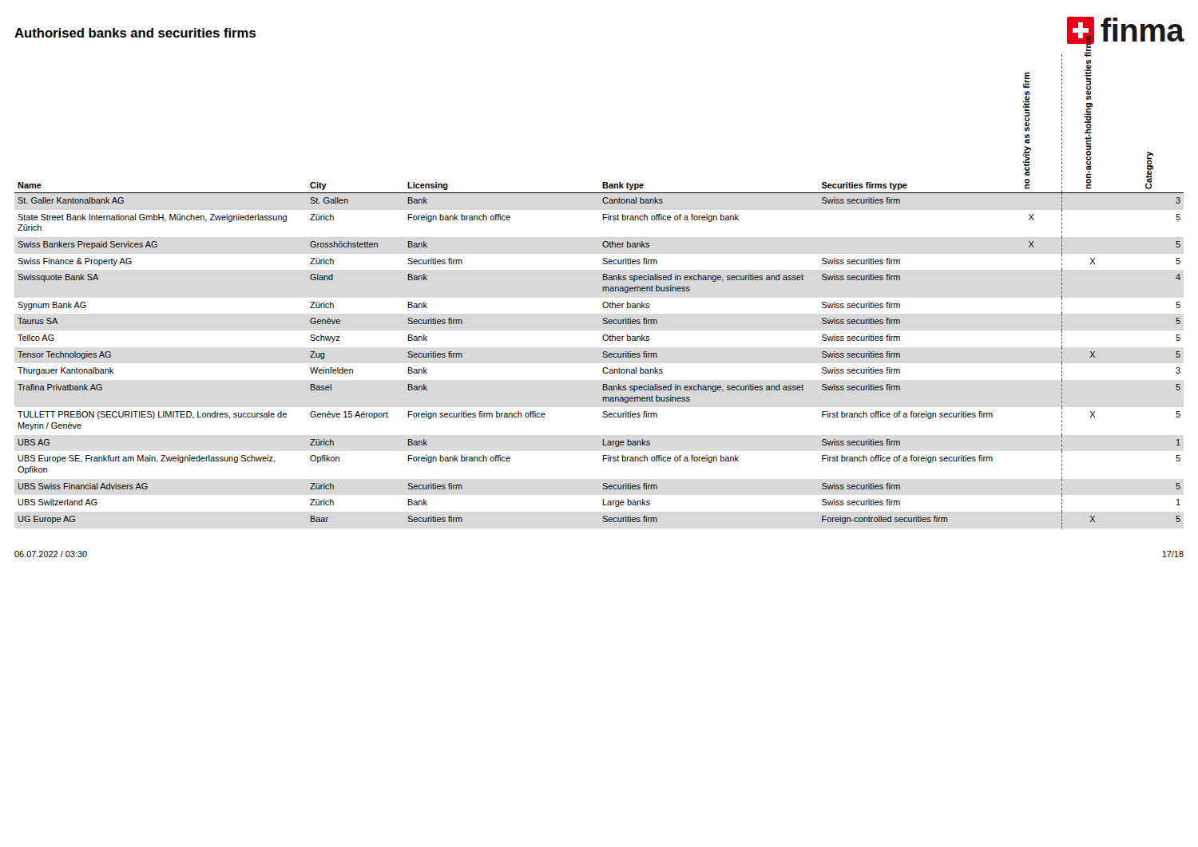Authorised banks and securities firms
finma
| Name | City | Licensing | Bank type | Securities firms type | no activity as securities firm | non-account-holding securities firms | Category |
| --- | --- | --- | --- | --- | --- | --- | --- |
| St. Galler Kantonalbank AG | St. Gallen | Bank | Cantonal banks | Swiss securities firm | | | 3 |
| State Street Bank International GmbH, München, Zweigniederlassung Zürich | Zürich | Foreign bank branch office | First branch office of a foreign bank | | X | | 5 |
| Swiss Bankers Prepaid Services AG | Grosshöchstetten | Bank | Other banks | | X | | 5 |
| Swiss Finance & Property AG | Zürich | Securities firm | Securities firm | Swiss securities firm | | X | 5 |
| Swissquote Bank SA | Gland | Bank | Banks specialised in exchange, securities and asset management business | Swiss securities firm | | | 4 |
| Sygnum Bank AG | Zürich | Bank | Other banks | Swiss securities firm | | | 5 |
| Taurus SA | Genève | Securities firm | Securities firm | Swiss securities firm | | | 5 |
| Tellco AG | Schwyz | Bank | Other banks | Swiss securities firm | | | 5 |
| Tensor Technologies AG | Zug | Securities firm | Securities firm | Swiss securities firm | | X | 5 |
| Thurgauer Kantonalbank | Weinfelden | Bank | Cantonal banks | Swiss securities firm | | | 3 |
| Trafina Privatbank AG | Basel | Bank | Banks specialised in exchange, securities and asset management business | Swiss securities firm | | | 5 |
| TULLETT PREBON (SECURITIES) LIMITED, Londres, succursale de Meyrin / Genève | Genève 15 Aéroport | Foreign securities firm branch office | Securities firm | First branch office of a foreign securities firm | | X | 5 |
| UBS AG | Zürich | Bank | Large banks | Swiss securities firm | | | 1 |
| UBS Europe SE, Frankfurt am Main, Zweigniederlassung Schweiz, Opfikon | Opfikon | Foreign bank branch office | First branch office of a foreign bank | First branch office of a foreign securities firm | | | 5 |
| UBS Swiss Financial Advisers AG | Zürich | Securities firm | Securities firm | Swiss securities firm | | | 5 |
| UBS Switzerland AG | Zürich | Bank | Large banks | Swiss securities firm | | | 1 |
| UG Europe AG | Baar | Securities firm | Securities firm | Foreign-controlled securities firm | | X | 5 |
06.07.2022 / 03:30
17/18